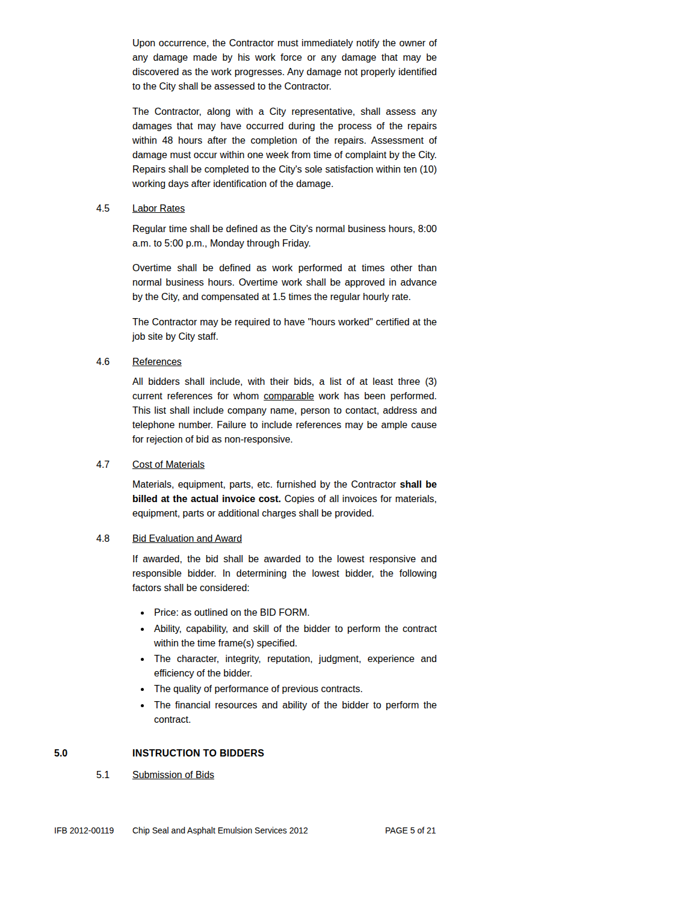Upon occurrence, the Contractor must immediately notify the owner of any damage made by his work force or any damage that may be discovered as the work progresses. Any damage not properly identified to the City shall be assessed to the Contractor.
The Contractor, along with a City representative, shall assess any damages that may have occurred during the process of the repairs within 48 hours after the completion of the repairs. Assessment of damage must occur within one week from time of complaint by the City. Repairs shall be completed to the City's sole satisfaction within ten (10) working days after identification of the damage.
4.5 Labor Rates
Regular time shall be defined as the City's normal business hours, 8:00 a.m. to 5:00 p.m., Monday through Friday.
Overtime shall be defined as work performed at times other than normal business hours. Overtime work shall be approved in advance by the City, and compensated at 1.5 times the regular hourly rate.
The Contractor may be required to have "hours worked" certified at the job site by City staff.
4.6 References
All bidders shall include, with their bids, a list of at least three (3) current references for whom comparable work has been performed. This list shall include company name, person to contact, address and telephone number. Failure to include references may be ample cause for rejection of bid as non-responsive.
4.7 Cost of Materials
Materials, equipment, parts, etc. furnished by the Contractor shall be billed at the actual invoice cost. Copies of all invoices for materials, equipment, parts or additional charges shall be provided.
4.8 Bid Evaluation and Award
If awarded, the bid shall be awarded to the lowest responsive and responsible bidder. In determining the lowest bidder, the following factors shall be considered:
Price: as outlined on the BID FORM.
Ability, capability, and skill of the bidder to perform the contract within the time frame(s) specified.
The character, integrity, reputation, judgment, experience and efficiency of the bidder.
The quality of performance of previous contracts.
The financial resources and ability of the bidder to perform the contract.
5.0 INSTRUCTION TO BIDDERS
5.1 Submission of Bids
IFB 2012-00119 Chip Seal and Asphalt Emulsion Services 2012 PAGE 5 of 21